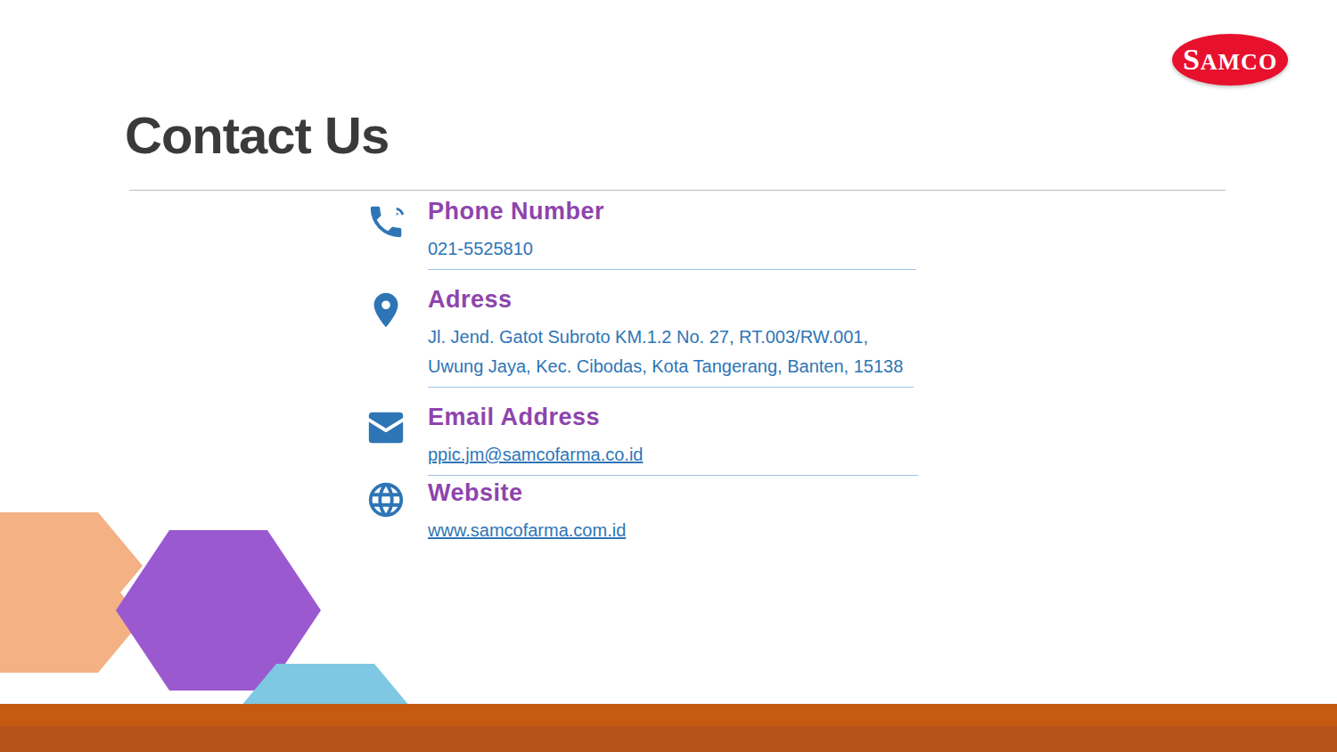SAMCO
Contact Us
Phone Number
021-5525810
Adress
Jl. Jend. Gatot Subroto KM.1.2 No. 27, RT.003/RW.001, Uwung Jaya, Kec. Cibodas, Kota Tangerang, Banten, 15138
Email Address
ppic.jm@samcofarma.co.id
Website
www.samcofarma.com.id